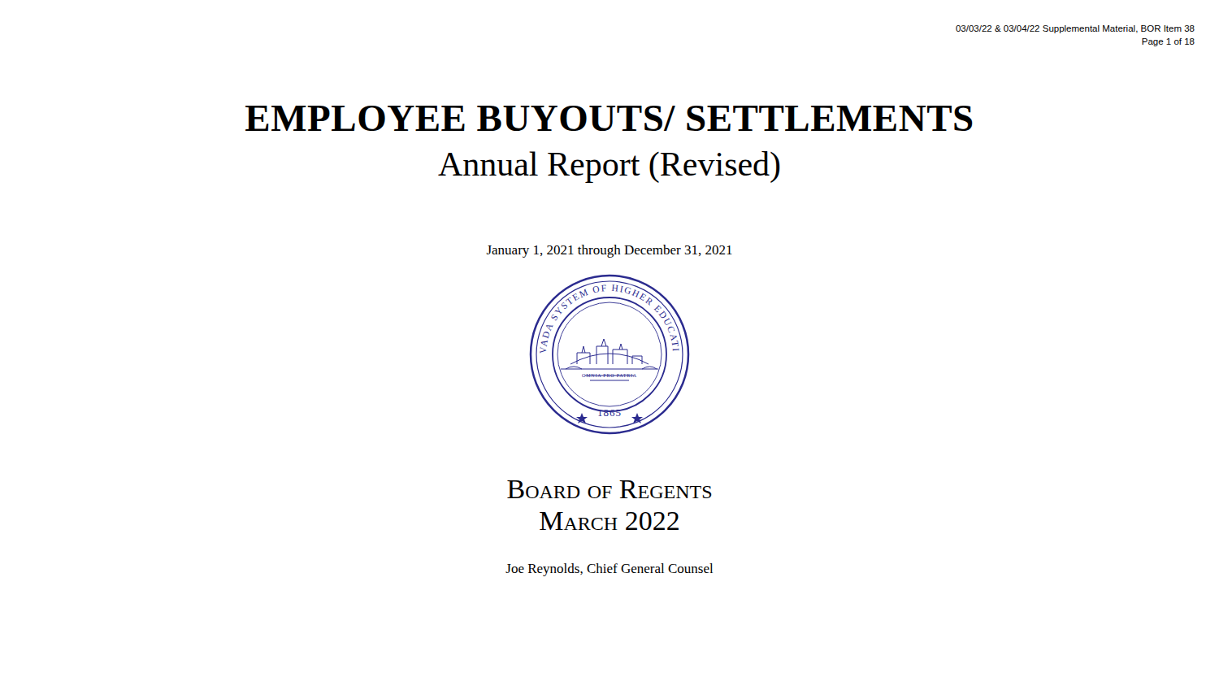03/03/22 & 03/04/22 Supplemental Material, BOR Item 38
Page 1 of 18
EMPLOYEE BUYOUTS/ SETTLEMENTS
Annual Report (Revised)
January 1, 2021 through December 31, 2021
NEVADA SYSTEM OF HIGHER EDUCATION OMNIA PRO PATRIA 1865
Board of Regents March 2022
Joe Reynolds, Chief General Counsel